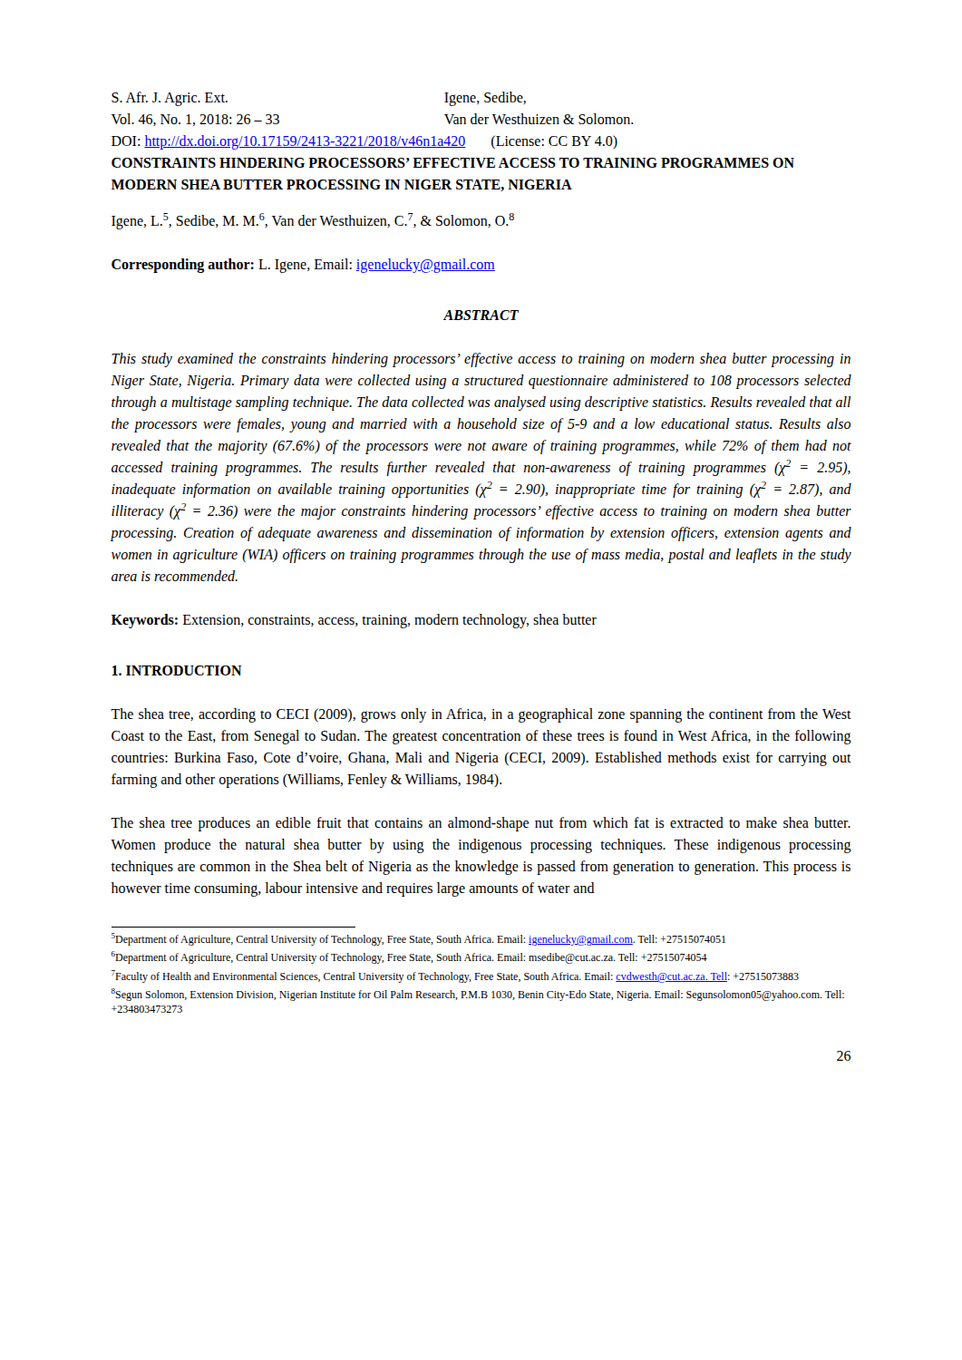| S. Afr. J. Agric. Ext. | Igene, Sedibe, |
| Vol. 46, No. 1, 2018: 26 – 33 | Van der Westhuizen & Solomon. |
DOI: http://dx.doi.org/10.17159/2413-3221/2018/v46n1a420 (License: CC BY 4.0)
Constraints Hindering Processors’ Effective Access to Training Programmes on Modern Shea Butter Processing in Niger State, Nigeria
Igene, L.5, Sedibe, M. M.6, Van der Westhuizen, C.7, & Solomon, O.8
Corresponding author: L. Igene, Email: igenelucky@gmail.com
ABSTRACT
This study examined the constraints hindering processors’ effective access to training on modern shea butter processing in Niger State, Nigeria. Primary data were collected using a structured questionnaire administered to 108 processors selected through a multistage sampling technique. The data collected was analysed using descriptive statistics. Results revealed that all the processors were females, young and married with a household size of 5-9 and a low educational status. Results also revealed that the majority (67.6%) of the processors were not aware of training programmes, while 72% of them had not accessed training programmes. The results further revealed that non-awareness of training programmes (χ2 = 2.95), inadequate information on available training opportunities (χ2 = 2.90), inappropriate time for training (χ2 = 2.87), and illiteracy (χ2 = 2.36) were the major constraints hindering processors’ effective access to training on modern shea butter processing. Creation of adequate awareness and dissemination of information by extension officers, extension agents and women in agriculture (WIA) officers on training programmes through the use of mass media, postal and leaflets in the study area is recommended.
Keywords: Extension, constraints, access, training, modern technology, shea butter
1. INTRODUCTION
The shea tree, according to CECI (2009), grows only in Africa, in a geographical zone spanning the continent from the West Coast to the East, from Senegal to Sudan. The greatest concentration of these trees is found in West Africa, in the following countries: Burkina Faso, Cote d’voire, Ghana, Mali and Nigeria (CECI, 2009). Established methods exist for carrying out farming and other operations (Williams, Fenley & Williams, 1984).
The shea tree produces an edible fruit that contains an almond-shape nut from which fat is extracted to make shea butter. Women produce the natural shea butter by using the indigenous processing techniques. These indigenous processing techniques are common in the Shea belt of Nigeria as the knowledge is passed from generation to generation. This process is however time consuming, labour intensive and requires large amounts of water and
5Department of Agriculture, Central University of Technology, Free State, South Africa. Email: igenelucky@gmail.com. Tell: +27515074051
6Department of Agriculture, Central University of Technology, Free State, South Africa. Email: msedibe@cut.ac.za. Tell: +27515074054
7Faculty of Health and Environmental Sciences, Central University of Technology, Free State, South Africa. Email: cvdwesth@cut.ac.za. Tell: +27515073883
8Segun Solomon, Extension Division, Nigerian Institute for Oil Palm Research, P.M.B 1030, Benin City-Edo State, Nigeria. Email: Segunsolomon05@yahoo.com. Tell: +234803473273
26